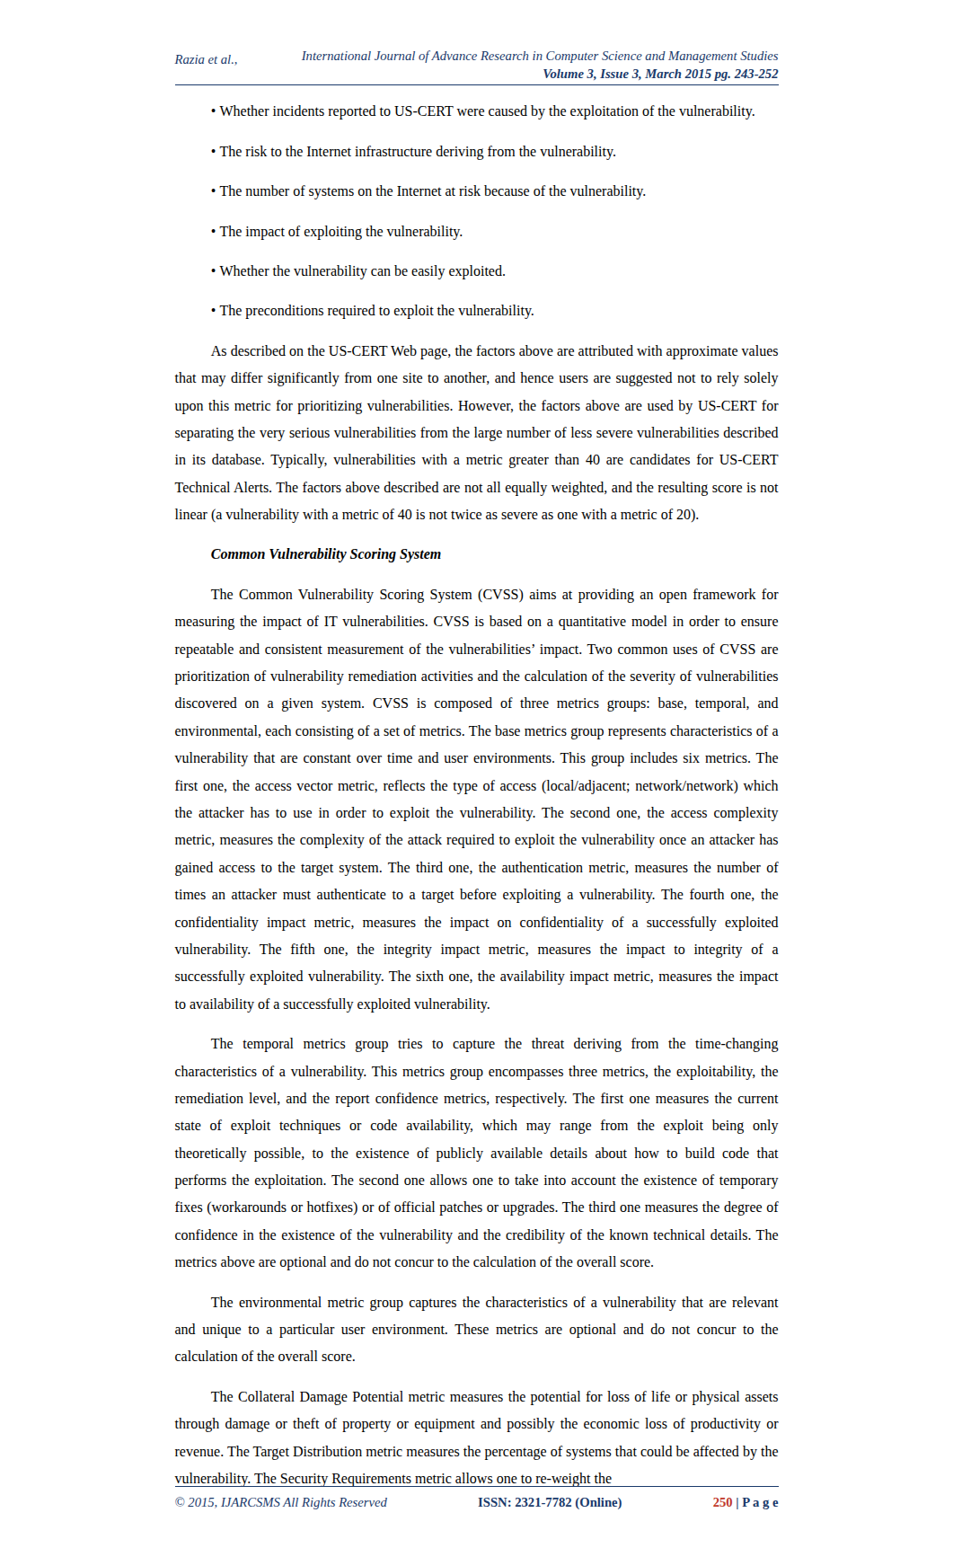Razia et al.,
International Journal of Advance Research in Computer Science and Management Studies Volume 3, Issue 3, March 2015 pg. 243-252
Whether incidents reported to US-CERT were caused by the exploitation of the vulnerability.
The risk to the Internet infrastructure deriving from the vulnerability.
The number of systems on the Internet at risk because of the vulnerability.
The impact of exploiting the vulnerability.
Whether the vulnerability can be easily exploited.
The preconditions required to exploit the vulnerability.
As described on the US-CERT Web page, the factors above are attributed with approximate values that may differ significantly from one site to another, and hence users are suggested not to rely solely upon this metric for prioritizing vulnerabilities. However, the factors above are used by US-CERT for separating the very serious vulnerabilities from the large number of less severe vulnerabilities described in its database. Typically, vulnerabilities with a metric greater than 40 are candidates for US-CERT Technical Alerts. The factors above described are not all equally weighted, and the resulting score is not linear (a vulnerability with a metric of 40 is not twice as severe as one with a metric of 20).
Common Vulnerability Scoring System
The Common Vulnerability Scoring System (CVSS) aims at providing an open framework for measuring the impact of IT vulnerabilities. CVSS is based on a quantitative model in order to ensure repeatable and consistent measurement of the vulnerabilities’ impact. Two common uses of CVSS are prioritization of vulnerability remediation activities and the calculation of the severity of vulnerabilities discovered on a given system. CVSS is composed of three metrics groups: base, temporal, and environmental, each consisting of a set of metrics. The base metrics group represents characteristics of a vulnerability that are constant over time and user environments. This group includes six metrics. The first one, the access vector metric, reflects the type of access (local/adjacent; network/network) which the attacker has to use in order to exploit the vulnerability. The second one, the access complexity metric, measures the complexity of the attack required to exploit the vulnerability once an attacker has gained access to the target system. The third one, the authentication metric, measures the number of times an attacker must authenticate to a target before exploiting a vulnerability. The fourth one, the confidentiality impact metric, measures the impact on confidentiality of a successfully exploited vulnerability. The fifth one, the integrity impact metric, measures the impact to integrity of a successfully exploited vulnerability. The sixth one, the availability impact metric, measures the impact to availability of a successfully exploited vulnerability.
The temporal metrics group tries to capture the threat deriving from the time-changing characteristics of a vulnerability. This metrics group encompasses three metrics, the exploitability, the remediation level, and the report confidence metrics, respectively. The first one measures the current state of exploit techniques or code availability, which may range from the exploit being only theoretically possible, to the existence of publicly available details about how to build code that performs the exploitation. The second one allows one to take into account the existence of temporary fixes (workarounds or hotfixes) or of official patches or upgrades. The third one measures the degree of confidence in the existence of the vulnerability and the credibility of the known technical details. The metrics above are optional and do not concur to the calculation of the overall score.
The environmental metric group captures the characteristics of a vulnerability that are relevant and unique to a particular user environment. These metrics are optional and do not concur to the calculation of the overall score.
The Collateral Damage Potential metric measures the potential for loss of life or physical assets through damage or theft of property or equipment and possibly the economic loss of productivity or revenue. The Target Distribution metric measures the percentage of systems that could be affected by the vulnerability. The Security Requirements metric allows one to re-weight the
© 2015, IJARCSMS All Rights Reserved
ISSN: 2321-7782 (Online)
250 | P a g e